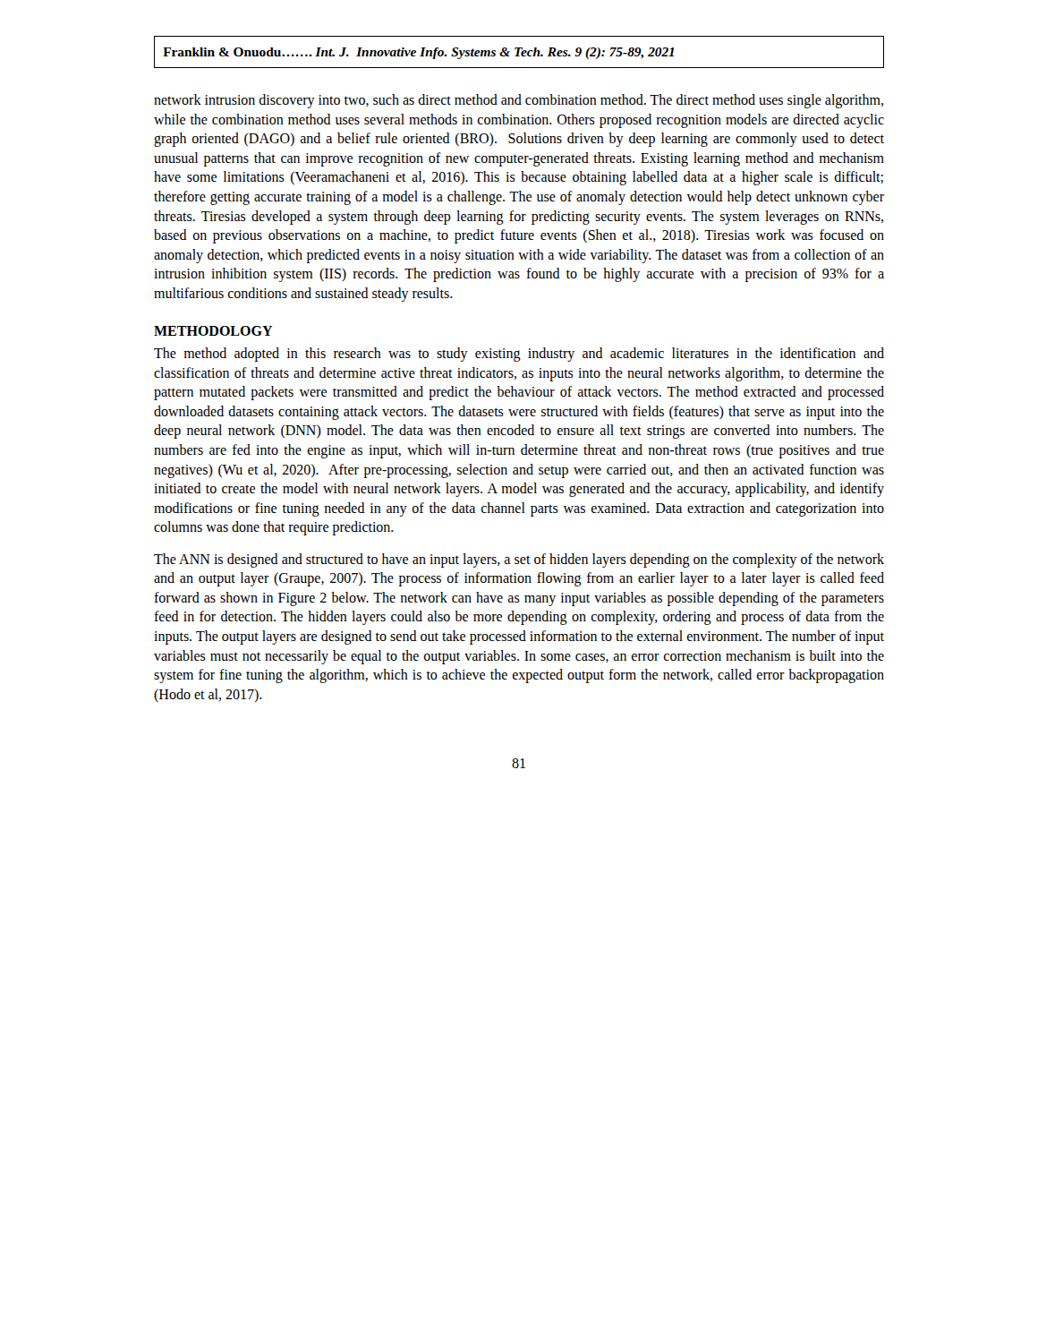Franklin & Onuodu……. Int. J. Innovative Info. Systems & Tech. Res. 9 (2): 75-89, 2021
network intrusion discovery into two, such as direct method and combination method. The direct method uses single algorithm, while the combination method uses several methods in combination. Others proposed recognition models are directed acyclic graph oriented (DAGO) and a belief rule oriented (BRO). Solutions driven by deep learning are commonly used to detect unusual patterns that can improve recognition of new computer-generated threats. Existing learning method and mechanism have some limitations (Veeramachaneni et al, 2016). This is because obtaining labelled data at a higher scale is difficult; therefore getting accurate training of a model is a challenge. The use of anomaly detection would help detect unknown cyber threats. Tiresias developed a system through deep learning for predicting security events. The system leverages on RNNs, based on previous observations on a machine, to predict future events (Shen et al., 2018). Tiresias work was focused on anomaly detection, which predicted events in a noisy situation with a wide variability. The dataset was from a collection of an intrusion inhibition system (IIS) records. The prediction was found to be highly accurate with a precision of 93% for a multifarious conditions and sustained steady results.
Methodology
The method adopted in this research was to study existing industry and academic literatures in the identification and classification of threats and determine active threat indicators, as inputs into the neural networks algorithm, to determine the pattern mutated packets were transmitted and predict the behaviour of attack vectors. The method extracted and processed downloaded datasets containing attack vectors. The datasets were structured with fields (features) that serve as input into the deep neural network (DNN) model. The data was then encoded to ensure all text strings are converted into numbers. The numbers are fed into the engine as input, which will in-turn determine threat and non-threat rows (true positives and true negatives) (Wu et al, 2020). After pre-processing, selection and setup were carried out, and then an activated function was initiated to create the model with neural network layers. A model was generated and the accuracy, applicability, and identify modifications or fine tuning needed in any of the data channel parts was examined. Data extraction and categorization into columns was done that require prediction.
The ANN is designed and structured to have an input layers, a set of hidden layers depending on the complexity of the network and an output layer (Graupe, 2007). The process of information flowing from an earlier layer to a later layer is called feed forward as shown in Figure 2 below. The network can have as many input variables as possible depending of the parameters feed in for detection. The hidden layers could also be more depending on complexity, ordering and process of data from the inputs. The output layers are designed to send out take processed information to the external environment. The number of input variables must not necessarily be equal to the output variables. In some cases, an error correction mechanism is built into the system for fine tuning the algorithm, which is to achieve the expected output form the network, called error backpropagation (Hodo et al, 2017).
81